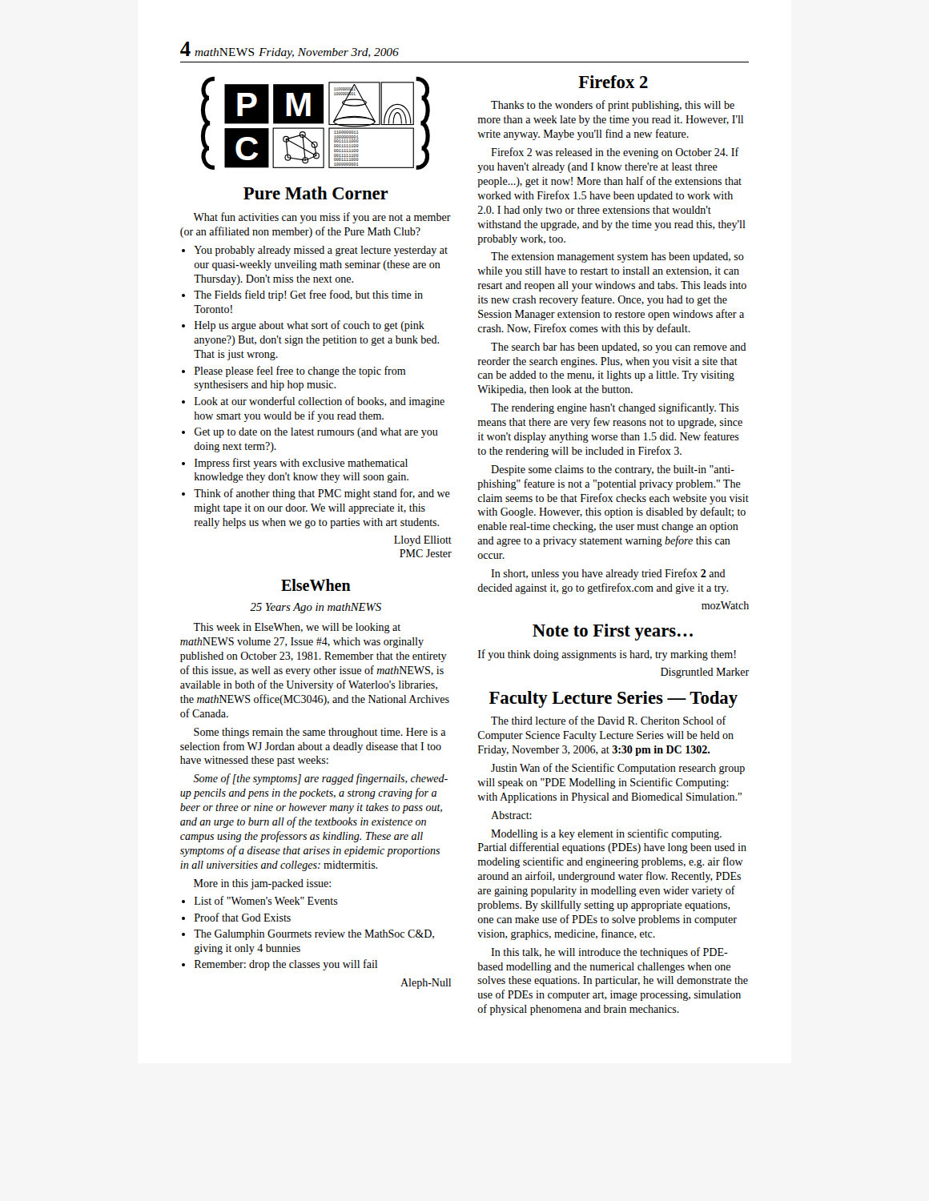4 math NEWS Friday, November 3rd, 2006
P M C 1100000011 1000000001 0011111000 0011111100 0011111100 0011111100 0001111000 1000000001 1100000011 1000000001
Pure Math Corner
What fun activities can you miss if you are not a member (or an affiliated non member) of the Pure Math Club?
You probably already missed a great lecture yesterday at our quasi-weekly unveiling math seminar (these are on Thursday). Don't miss the next one.
The Fields field trip! Get free food, but this time in Toronto!
Help us argue about what sort of couch to get (pink anyone?) But, don't sign the petition to get a bunk bed. That is just wrong.
Please please feel free to change the topic from synthesisers and hip hop music.
Look at our wonderful collection of books, and imagine how smart you would be if you read them.
Get up to date on the latest rumours (and what are you doing next term?).
Impress first years with exclusive mathematical knowledge they don't know they will soon gain.
Think of another thing that PMC might stand for, and we might tape it on our door. We will appreciate it, this really helps us when we go to parties with art students.
Lloyd Elliott
PMC Jester
ElseWhen
25 Years Ago in math NEWS
This week in ElseWhen, we will be looking at math NEWS volume 27, Issue #4, which was orginally published on October 23, 1981. Remember that the entirety of this issue, as well as every other issue of math NEWS, is available in both of the University of Waterloo's libraries, the math NEWS office(MC3046), and the National Archives of Canada.
Some things remain the same throughout time. Here is a selection from WJ Jordan about a deadly disease that I too have witnessed these past weeks:
Some of [the symptoms] are ragged fingernails, chewed-up pencils and pens in the pockets, a strong craving for a beer or three or nine or however many it takes to pass out, and an urge to burn all of the textbooks in existence on campus using the professors as kindling. These are all symptoms of a disease that arises in epidemic proportions in all universities and colleges: midtermitis.
More in this jam-packed issue:
List of "Women's Week" Events
Proof that God Exists
The Galumphin Gourmets review the MathSoc C&D, giving it only 4 bunnies
Remember: drop the classes you will fail
Aleph-Null
Firefox 2
Thanks to the wonders of print publishing, this will be more than a week late by the time you read it. However, I'll write anyway. Maybe you'll find a new feature.
Firefox 2 was released in the evening on October 24. If you haven't already (and I know there're at least three people...), get it now! More than half of the extensions that worked with Firefox 1.5 have been updated to work with 2.0. I had only two or three extensions that wouldn't withstand the upgrade, and by the time you read this, they'll probably work, too.
The extension management system has been updated, so while you still have to restart to install an extension, it can resart and reopen all your windows and tabs. This leads into its new crash recovery feature. Once, you had to get the Session Manager extension to restore open windows after a crash. Now, Firefox comes with this by default.
The search bar has been updated, so you can remove and reorder the search engines. Plus, when you visit a site that can be added to the menu, it lights up a little. Try visiting Wikipedia, then look at the button.
The rendering engine hasn't changed significantly. This means that there are very few reasons not to upgrade, since it won't display anything worse than 1.5 did. New features to the rendering will be included in Firefox 3.
Despite some claims to the contrary, the built-in "anti-phishing" feature is not a "potential privacy problem." The claim seems to be that Firefox checks each website you visit with Google. However, this option is disabled by default; to enable real-time checking, the user must change an option and agree to a privacy statement warning before this can occur.
In short, unless you have already tried Firefox 2 and decided against it, go to getfirefox.com and give it a try.
mozWatch
Note to First years…
If you think doing assignments is hard, try marking them!
Disgruntled Marker
Faculty Lecture Series — Today
The third lecture of the David R. Cheriton School of Computer Science Faculty Lecture Series will be held on Friday, November 3, 2006, at 3:30 pm in DC 1302.
Justin Wan of the Scientific Computation research group will speak on "PDE Modelling in Scientific Computing: with Applications in Physical and Biomedical Simulation."
Abstract:
Modelling is a key element in scientific computing. Partial differential equations (PDEs) have long been used in modeling scientific and engineering problems, e.g. air flow around an airfoil, underground water flow. Recently, PDEs are gaining popularity in modelling even wider variety of problems. By skillfully setting up appropriate equations, one can make use of PDEs to solve problems in computer vision, graphics, medicine, finance, etc.
In this talk, he will introduce the techniques of PDE-based modelling and the numerical challenges when one solves these equations. In particular, he will demonstrate the use of PDEs in computer art, image processing, simulation of physical phenomena and brain mechanics.